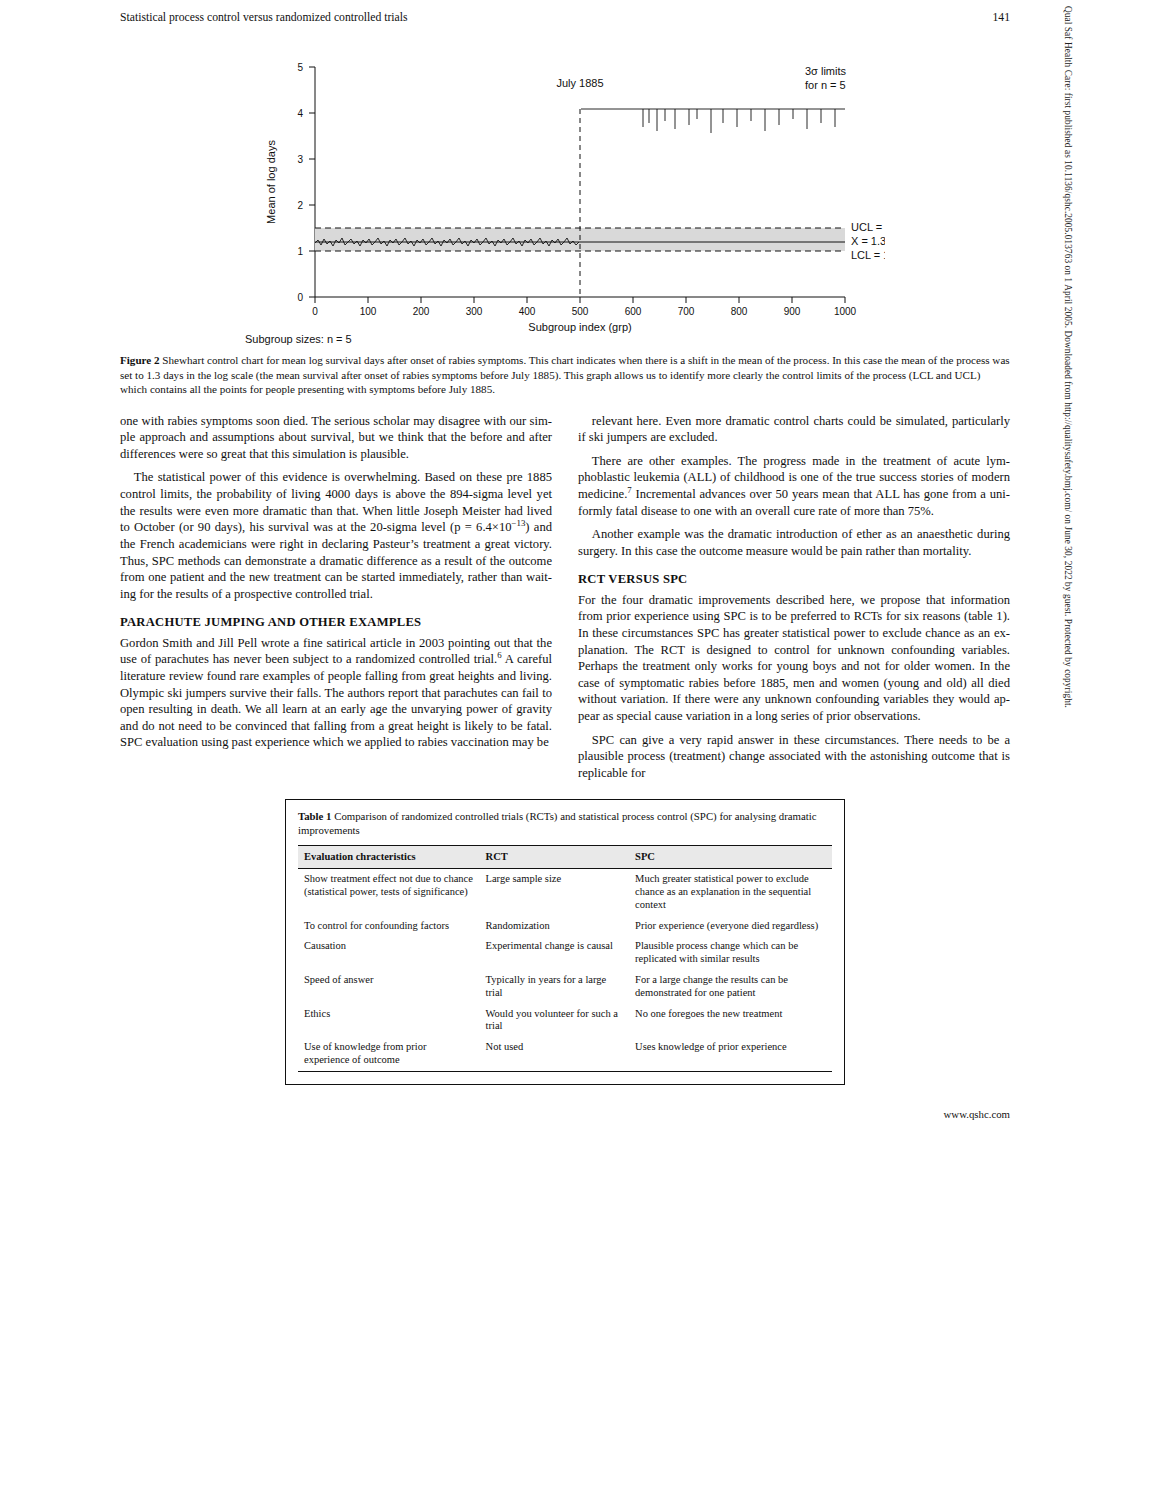Qual Saf Health Care: first published as 10.1136/qshc.2005.013763 on 1 April 2005. Downloaded from http://qualitysafety.bmj.com/ on June 30, 2022 by guest. Protected by copyright.
Statistical process control versus randomized controlled trials
141
0 1 2 3 4 5 0 100 200 300 400 500 600 700 800 900 1000 Subgroup index (grp) Mean of log days July 1885 3σ limits for n = 5 UCL = 1.5 X = 1.3 LCL = 1.0 Subgroup sizes: n = 5
Figure 2 Shewhart control chart for mean log survival days after onset of rabies symptoms. This chart indicates when there is a shift in the mean of the process. In this case the mean of the process was set to 1.3 days in the log scale (the mean survival after onset of rabies symptoms before July 1885). This graph allows us to identify more clearly the control limits of the process (LCL and UCL) which contains all the points for people presenting with symptoms before July 1885.
one with rabies symptoms soon died. The serious scholar may disagree with our simple approach and assumptions about survival, but we think that the before and after differences were so great that this simulation is plausible.
The statistical power of this evidence is overwhelming. Based on these pre 1885 control limits, the probability of living 4000 days is above the 894-sigma level yet the results were even more dramatic than that. When little Joseph Meister had lived to October (or 90 days), his survival was at the 20-sigma level (p = 6.4×10−13) and the French academicians were right in declaring Pasteur’s treatment a great victory. Thus, SPC methods can demonstrate a dramatic difference as a result of the outcome from one patient and the new treatment can be started immediately, rather than waiting for the results of a prospective controlled trial.
Parachute jumping and other examples
Gordon Smith and Jill Pell wrote a fine satirical article in 2003 pointing out that the use of parachutes has never been subject to a randomized controlled trial.6 A careful literature review found rare examples of people falling from great heights and living. Olympic ski jumpers survive their falls. The authors report that parachutes can fail to open resulting in death. We all learn at an early age the unvarying power of gravity and do not need to be convinced that falling from a great height is likely to be fatal. SPC evaluation using past experience which we applied to rabies vaccination may be
relevant here. Even more dramatic control charts could be simulated, particularly if ski jumpers are excluded.
There are other examples. The progress made in the treatment of acute lymphoblastic leukemia (ALL) of childhood is one of the true success stories of modern medicine.7 Incremental advances over 50 years mean that ALL has gone from a uniformly fatal disease to one with an overall cure rate of more than 75%.
Another example was the dramatic introduction of ether as an anaesthetic during surgery. In this case the outcome measure would be pain rather than mortality.
RCT versus SPC
For the four dramatic improvements described here, we propose that information from prior experience using SPC is to be preferred to RCTs for six reasons (table 1). In these circumstances SPC has greater statistical power to exclude chance as an explanation. The RCT is designed to control for unknown confounding variables. Perhaps the treatment only works for young boys and not for older women. In the case of symptomatic rabies before 1885, men and women (young and old) all died without variation. If there were any unknown confounding variables they would appear as special cause variation in a long series of prior observations.
SPC can give a very rapid answer in these circumstances. There needs to be a plausible process (treatment) change associated with the astonishing outcome that is replicable for
Table 1 Comparison of randomized controlled trials (RCTs) and statistical process control (SPC) for analysing dramatic improvements
| Evaluation chracteristics | RCT | SPC |
| --- | --- | --- |
| Show treatment effect not due to chance (statistical power, tests of significance) | Large sample size | Much greater statistical power to exclude chance as an explanation in the sequential context |
| To control for confounding factors | Randomization | Prior experience (everyone died regardless) |
| Causation | Experimental change is causal | Plausible process change which can be replicated with similar results |
| Speed of answer | Typically in years for a large trial | For a large change the results can be demonstrated for one patient |
| Ethics | Would you volunteer for such a trial | No one foregoes the new treatment |
| Use of knowledge from prior experience of outcome | Not used | Uses knowledge of prior experience |
www.qshc.com